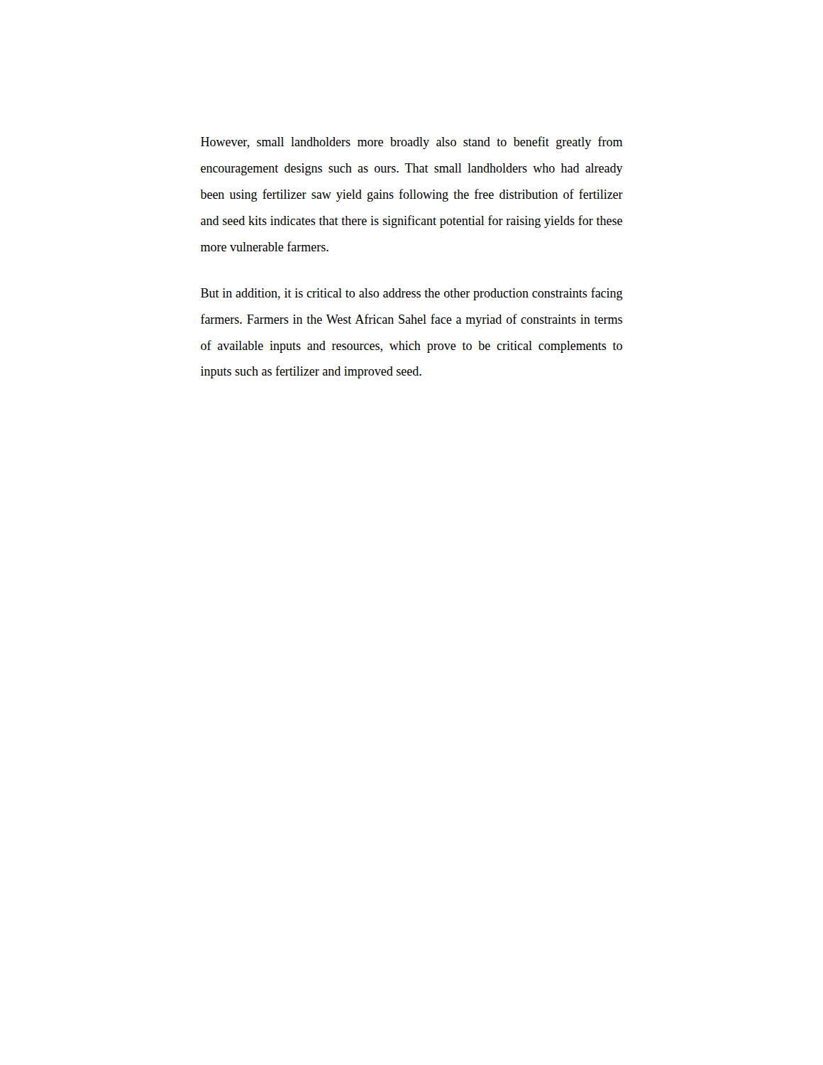However, small landholders more broadly also stand to benefit greatly from encouragement designs such as ours. That small landholders who had already been using fertilizer saw yield gains following the free distribution of fertilizer and seed kits indicates that there is significant potential for raising yields for these more vulnerable farmers.
But in addition, it is critical to also address the other production constraints facing farmers. Farmers in the West African Sahel face a myriad of constraints in terms of available inputs and resources, which prove to be critical complements to inputs such as fertilizer and improved seed.